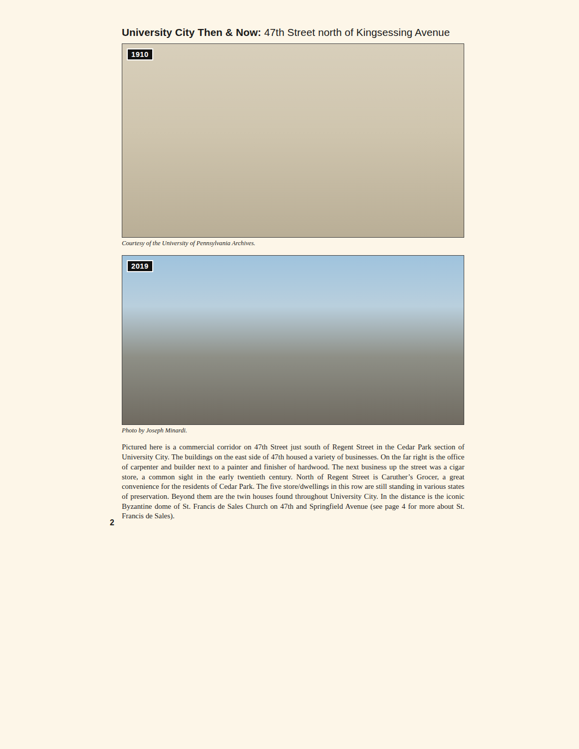University City Then & Now: 47th Street north of Kingsessing Avenue
1910
Courtesy of the University of Pennsylvania Archives.
2019
Photo by Joseph Minardi.
Pictured here is a commercial corridor on 47th Street just south of Regent Street in the Cedar Park section of University City. The buildings on the east side of 47th housed a variety of businesses. On the far right is the office of carpenter and builder next to a painter and finisher of hardwood. The next business up the street was a cigar store, a common sight in the early twentieth century. North of Regent Street is Caruther’s Grocer, a great convenience for the residents of Cedar Park. The five store/dwellings in this row are still standing in various states of preservation. Beyond them are the twin houses found throughout University City. In the distance is the iconic Byzantine dome of St. Francis de Sales Church on 47th and Springfield Avenue (see page 4 for more about St. Francis de Sales).
2